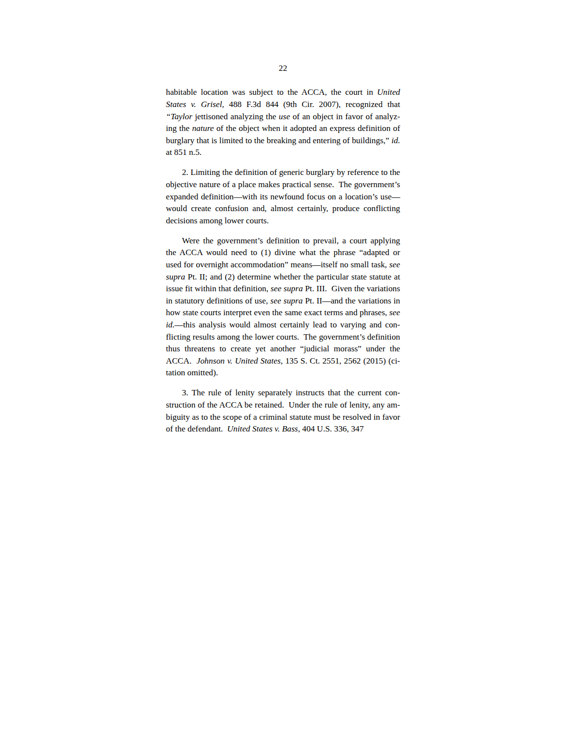22
habitable location was subject to the ACCA, the court in United States v. Grisel, 488 F.3d 844 (9th Cir. 2007), recognized that “Taylor jettisoned analyzing the use of an object in favor of analyzing the nature of the object when it adopted an express definition of burglary that is limited to the breaking and entering of buildings,” id. at 851 n.5.
2. Limiting the definition of generic burglary by reference to the objective nature of a place makes practical sense. The government’s expanded definition—with its newfound focus on a location’s use—would create confusion and, almost certainly, produce conflicting decisions among lower courts.
Were the government’s definition to prevail, a court applying the ACCA would need to (1) divine what the phrase “adapted or used for overnight accommodation” means—itself no small task, see supra Pt. II; and (2) determine whether the particular state statute at issue fit within that definition, see supra Pt. III. Given the variations in statutory definitions of use, see supra Pt. II—and the variations in how state courts interpret even the same exact terms and phrases, see id.—this analysis would almost certainly lead to varying and conflicting results among the lower courts. The government’s definition thus threatens to create yet another “judicial morass” under the ACCA. Johnson v. United States, 135 S. Ct. 2551, 2562 (2015) (citation omitted).
3. The rule of lenity separately instructs that the current construction of the ACCA be retained. Under the rule of lenity, any ambiguity as to the scope of a criminal statute must be resolved in favor of the defendant. United States v. Bass, 404 U.S. 336, 347